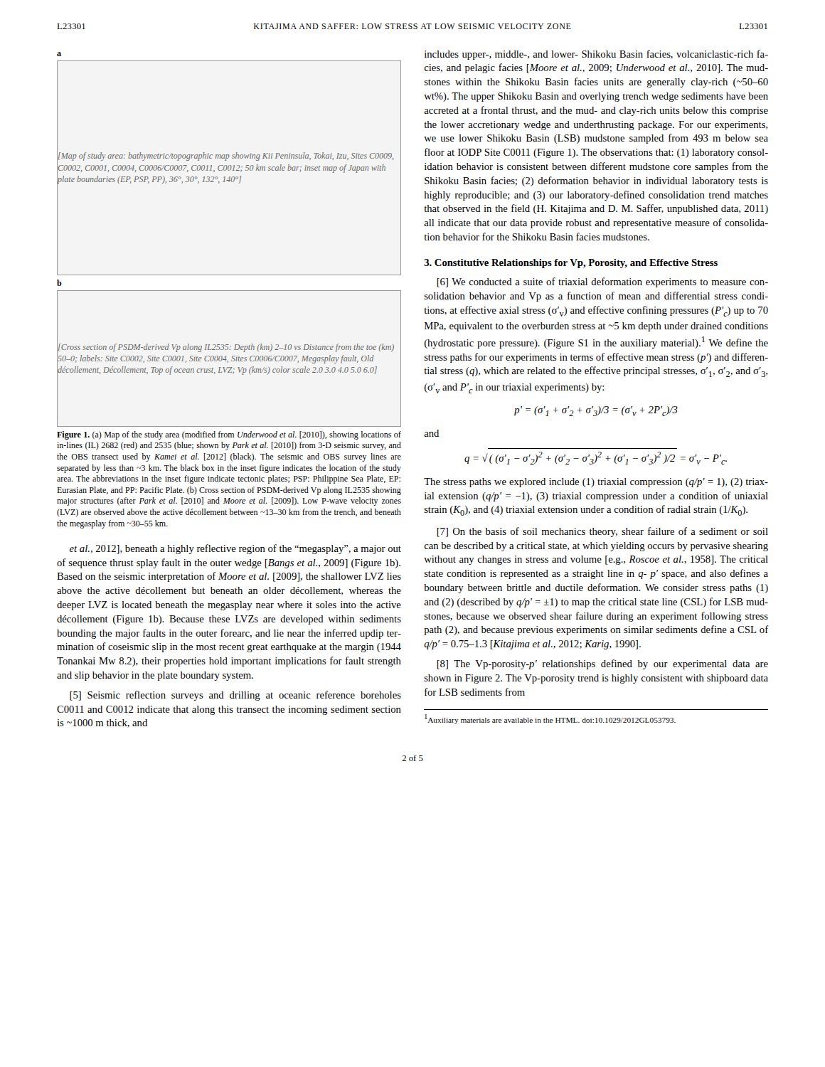L23301 Kitajima and Saffer: Low Stress at Low Seismic Velocity Zone L23301
a
[Map of study area: bathymetric/topographic map showing Kii Peninsula, Tokai, Izu, Sites C0009, C0002, C0001, C0004, C0006/C0007, C0011, C0012; 50 km scale bar; inset map of Japan with plate boundaries (EP, PSP, PP), 36°, 30°, 132°, 140°]
b
[Cross section of PSDM-derived Vp along IL2535: Depth (km) 2–10 vs Distance from the toe (km) 50–0; labels: Site C0002, Site C0001, Site C0004, Sites C0006/C0007, Megasplay fault, Old décollement, Décollement, Top of ocean crust, LVZ; Vp (km/s) color scale 2.0 3.0 4.0 5.0 6.0]
Figure 1. (a) Map of the study area (modified from Underwood et al. [2010]), showing locations of in-lines (IL) 2682 (red) and 2535 (blue; shown by Park et al. [2010]) from 3-D seismic survey, and the OBS transect used by Kamei et al. [2012] (black). The seismic and OBS survey lines are separated by less than ~3 km. The black box in the inset figure indicates the location of the study area. The abbreviations in the inset figure indicate tectonic plates; PSP: Philippine Sea Plate, EP: Eurasian Plate, and PP: Pacific Plate. (b) Cross section of PSDM-derived Vp along IL2535 showing major structures (after Park et al. [2010] and Moore et al. [2009]). Low P-wave velocity zones (LVZ) are observed above the active décollement between ~13–30 km from the trench, and beneath the megasplay from ~30–55 km.
et al., 2012], beneath a highly reflective region of the “megasplay”, a major out of sequence thrust splay fault in the outer wedge [Bangs et al., 2009] (Figure 1b). Based on the seismic interpretation of Moore et al. [2009], the shallower LVZ lies above the active décollement but beneath an older décollement, whereas the deeper LVZ is located beneath the megasplay near where it soles into the active décollement (Figure 1b). Because these LVZs are developed within sediments bounding the major faults in the outer forearc, and lie near the inferred updip termination of coseismic slip in the most recent great earthquake at the margin (1944 Tonankai Mw 8.2), their properties hold important implications for fault strength and slip behavior in the plate boundary system.
[5] Seismic reflection surveys and drilling at oceanic reference boreholes C0011 and C0012 indicate that along this transect the incoming sediment section is ~1000 m thick, and
includes upper-, middle-, and lower- Shikoku Basin facies, volcaniclastic-rich facies, and pelagic facies [Moore et al., 2009; Underwood et al., 2010]. The mudstones within the Shikoku Basin facies units are generally clay-rich (~50–60 wt%). The upper Shikoku Basin and overlying trench wedge sediments have been accreted at a frontal thrust, and the mud- and clay-rich units below this comprise the lower accretionary wedge and underthrusting package. For our experiments, we use lower Shikoku Basin (LSB) mudstone sampled from 493 m below sea floor at IODP Site C0011 (Figure 1). The observations that: (1) laboratory consolidation behavior is consistent between different mudstone core samples from the Shikoku Basin facies; (2) deformation behavior in individual laboratory tests is highly reproducible; and (3) our laboratory-defined consolidation trend matches that observed in the field (H. Kitajima and D. M. Saffer, unpublished data, 2011) all indicate that our data provide robust and representative measure of consolidation behavior for the Shikoku Basin facies mudstones.
3. Constitutive Relationships for Vp, Porosity, and Effective Stress
[6] We conducted a suite of triaxial deformation experiments to measure consolidation behavior and Vp as a function of mean and differential stress conditions, at effective axial stress (σ′v) and effective confining pressures (P′c) up to 70 MPa, equivalent to the overburden stress at ~5 km depth under drained conditions (hydrostatic pore pressure). (Figure S1 in the auxiliary material).1 We define the stress paths for our experiments in terms of effective mean stress (p′) and differential stress (q), which are related to the effective principal stresses, σ′1, σ′2, and σ′3, (σ′v and P′c in our triaxial experiments) by:
p′ = (σ′1 + σ′2 + σ′3)/3 = (σ′v + 2P′c)/3
and
q = √( (σ′1 − σ′2)2 + (σ′2 − σ′3)2 + (σ′1 − σ′3)2 )/2 = σ′v − P′c.
The stress paths we explored include (1) triaxial compression (q/p′ = 1), (2) triaxial extension (q/p′ = −1), (3) triaxial compression under a condition of uniaxial strain (K0), and (4) triaxial extension under a condition of radial strain (1/K0).
[7] On the basis of soil mechanics theory, shear failure of a sediment or soil can be described by a critical state, at which yielding occurs by pervasive shearing without any changes in stress and volume [e.g., Roscoe et al., 1958]. The critical state condition is represented as a straight line in q- p′ space, and also defines a boundary between brittle and ductile deformation. We consider stress paths (1) and (2) (described by q/p′ = ±1) to map the critical state line (CSL) for LSB mudstones, because we observed shear failure during an experiment following stress path (2), and because previous experiments on similar sediments define a CSL of q/p′ = 0.75–1.3 [Kitajima et al., 2012; Karig, 1990].
[8] The Vp-porosity-p′ relationships defined by our experimental data are shown in Figure 2. The Vp-porosity trend is highly consistent with shipboard data for LSB sediments from
1Auxiliary materials are available in the HTML. doi:10.1029/2012GL053793.
2 of 5